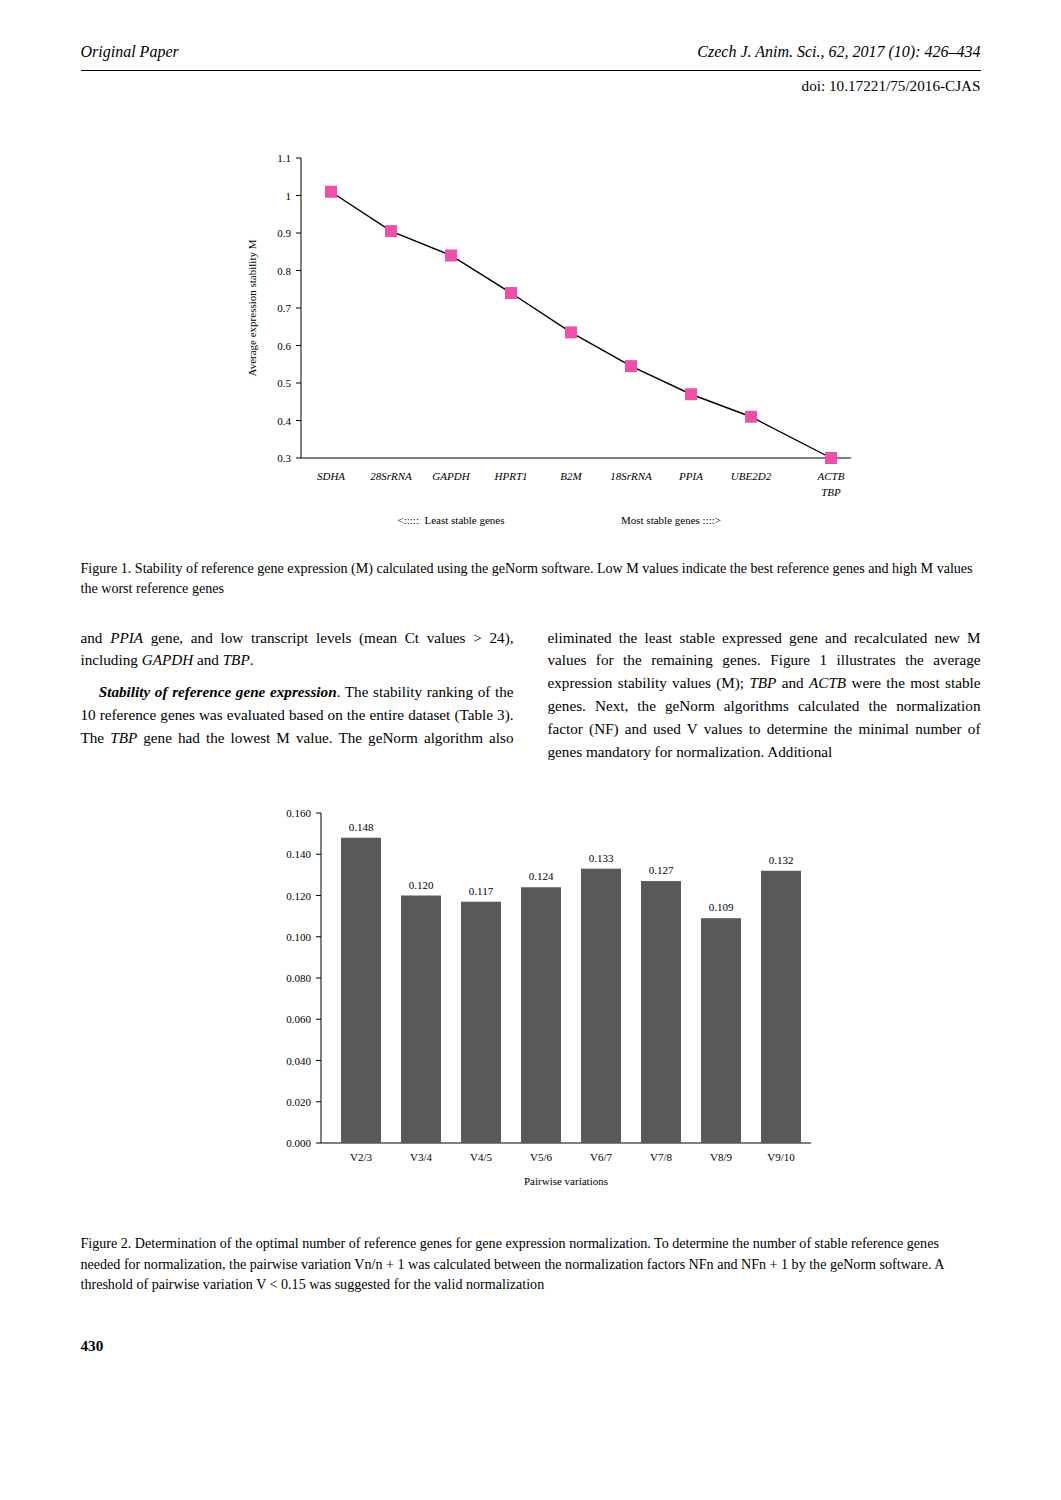Original Paper
Czech J. Anim. Sci., 62, 2017 (10): 426–434
doi: 10.17221/75/2016-CJAS
1.1 1 0.9 0.8 0.7 0.6 0.5 0.4 0.3 Average expression stability M SDHA 28SrRNA GAPDH HPRT1 B2M 18SrRNA PPIA UBE2D2 ACTB TBP <::::: Least stable genes Most stable genes ::::>
Figure 1. Stability of reference gene expression (M) calculated using the geNorm software. Low M values indicate the best reference genes and high M values the worst reference genes
and PPIA gene, and low transcript levels (mean Ct values > 24), including GAPDH and TBP.
Stability of reference gene expression. The stability ranking of the 10 reference genes was evaluated based on the entire dataset (Table 3). The TBP gene had the lowest M value. The geNorm algorithm also eliminated the least stable expressed gene and recalculated new M values for the remaining genes. Figure 1 illustrates the average expression stability values (M); TBP and ACTB were the most stable genes. Next, the geNorm algorithms calculated the normalization factor (NF) and used V values to determine the minimal number of genes mandatory for normalization. Additional
0.160 0.140 0.120 0.100 0.080 0.060 0.040 0.020 0.000 0.148 0.120 0.117 0.124 0.133 0.127 0.109 0.132 V2/3 V3/4 V4/5 V5/6 V6/7 V7/8 V8/9 V9/10 Pairwise variations
Figure 2. Determination of the optimal number of reference genes for gene expression normalization. To determine the number of stable reference genes needed for normalization, the pairwise variation Vn/n + 1 was calculated between the normalization factors NFn and NFn + 1 by the geNorm software. A threshold of pairwise variation V < 0.15 was suggested for the valid normalization
430